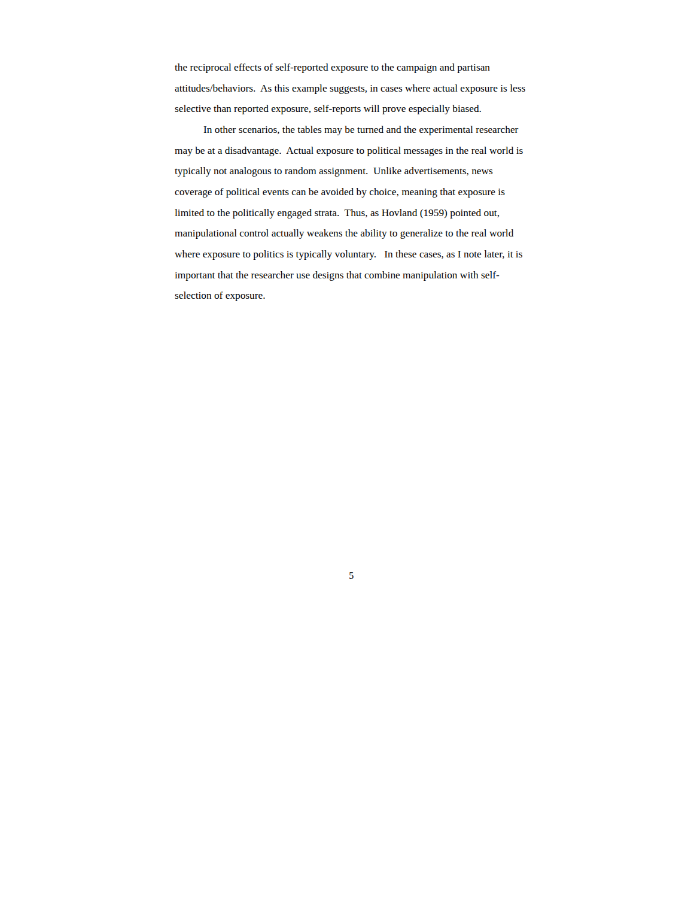the reciprocal effects of self-reported exposure to the campaign and partisan attitudes/behaviors. As this example suggests, in cases where actual exposure is less selective than reported exposure, self-reports will prove especially biased.
In other scenarios, the tables may be turned and the experimental researcher may be at a disadvantage. Actual exposure to political messages in the real world is typically not analogous to random assignment. Unlike advertisements, news coverage of political events can be avoided by choice, meaning that exposure is limited to the politically engaged strata. Thus, as Hovland (1959) pointed out, manipulational control actually weakens the ability to generalize to the real world where exposure to politics is typically voluntary. In these cases, as I note later, it is important that the researcher use designs that combine manipulation with self-selection of exposure.
5